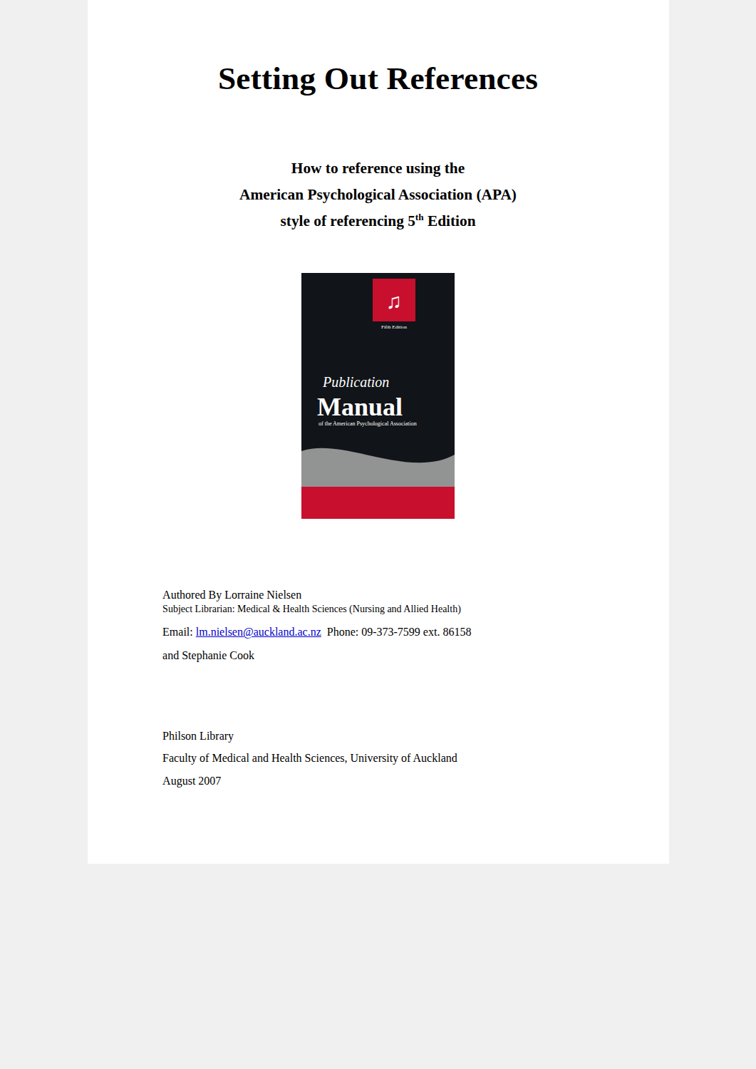Setting Out References
How to reference using the American Psychological Association (APA) style of referencing 5th Edition
Authored By Lorraine Nielsen
Subject Librarian: Medical & Health Sciences (Nursing and Allied Health)
Email: lm.nielsen@auckland.ac.nz Phone: 09-373-7599 ext. 86158
and Stephanie Cook
Philson Library
Faculty of Medical and Health Sciences, University of Auckland
August 2007